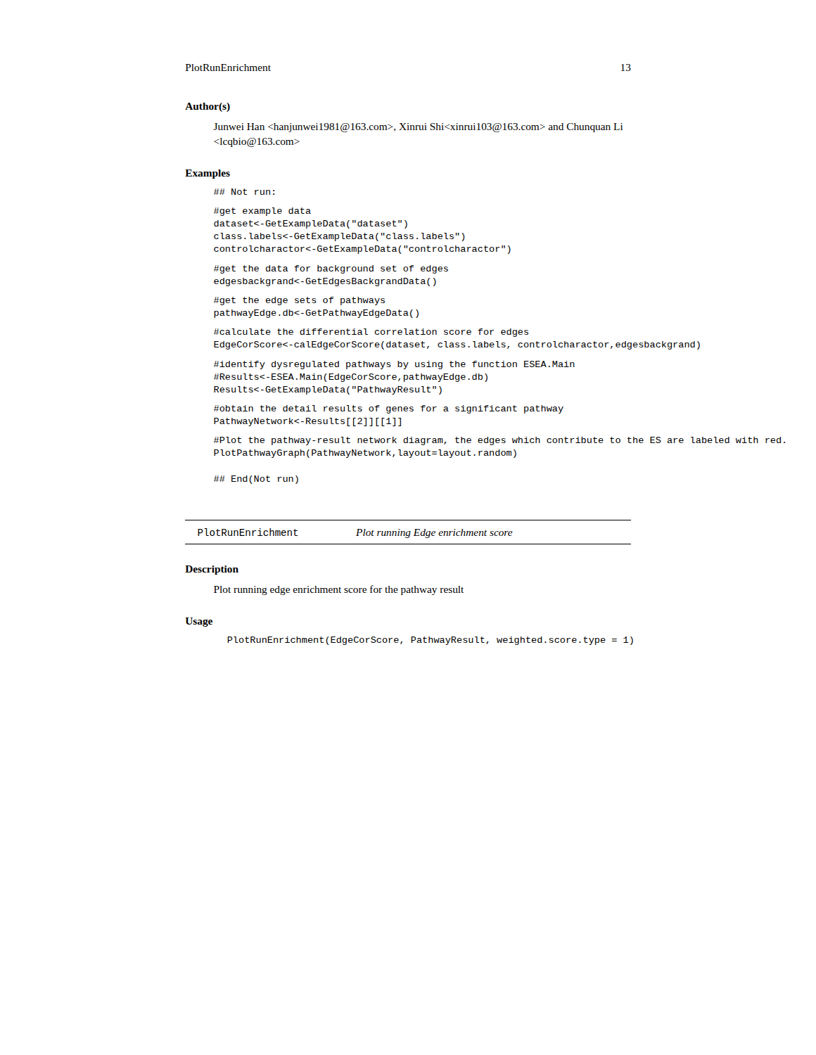PlotRunEnrichment 13
Author(s)
Junwei Han <hanjunwei1981@163.com>, Xinrui Shi<xinrui103@163.com> and Chunquan Li <lcqbio@163.com>
Examples
## Not run:
#get example data
dataset<-GetExampleData("dataset")
class.labels<-GetExampleData("class.labels")
controlcharactor<-GetExampleData("controlcharactor")
#get the data for background set of edges
edgesbackgrand<-GetEdgesBackgrandData()
#get the edge sets of pathways
pathwayEdge.db<-GetPathwayEdgeData()
#calculate the differential correlation score for edges
EdgeCorScore<-calEdgeCorScore(dataset, class.labels, controlcharactor,edgesbackgrand)
#identify dysregulated pathways by using the function ESEA.Main
#Results<-ESEA.Main(EdgeCorScore,pathwayEdge.db)
Results<-GetExampleData("PathwayResult")
#obtain the detail results of genes for a significant pathway
PathwayNetwork<-Results[[2]][[1]]
#Plot the pathway-result network diagram, the edges which contribute to the ES are labeled with red.
PlotPathwayGraph(PathwayNetwork,layout=layout.random)
## End(Not run)
PlotRunEnrichment
Plot running Edge enrichment score
Description
Plot running edge enrichment score for the pathway result
Usage
PlotRunEnrichment(EdgeCorScore, PathwayResult, weighted.score.type = 1)